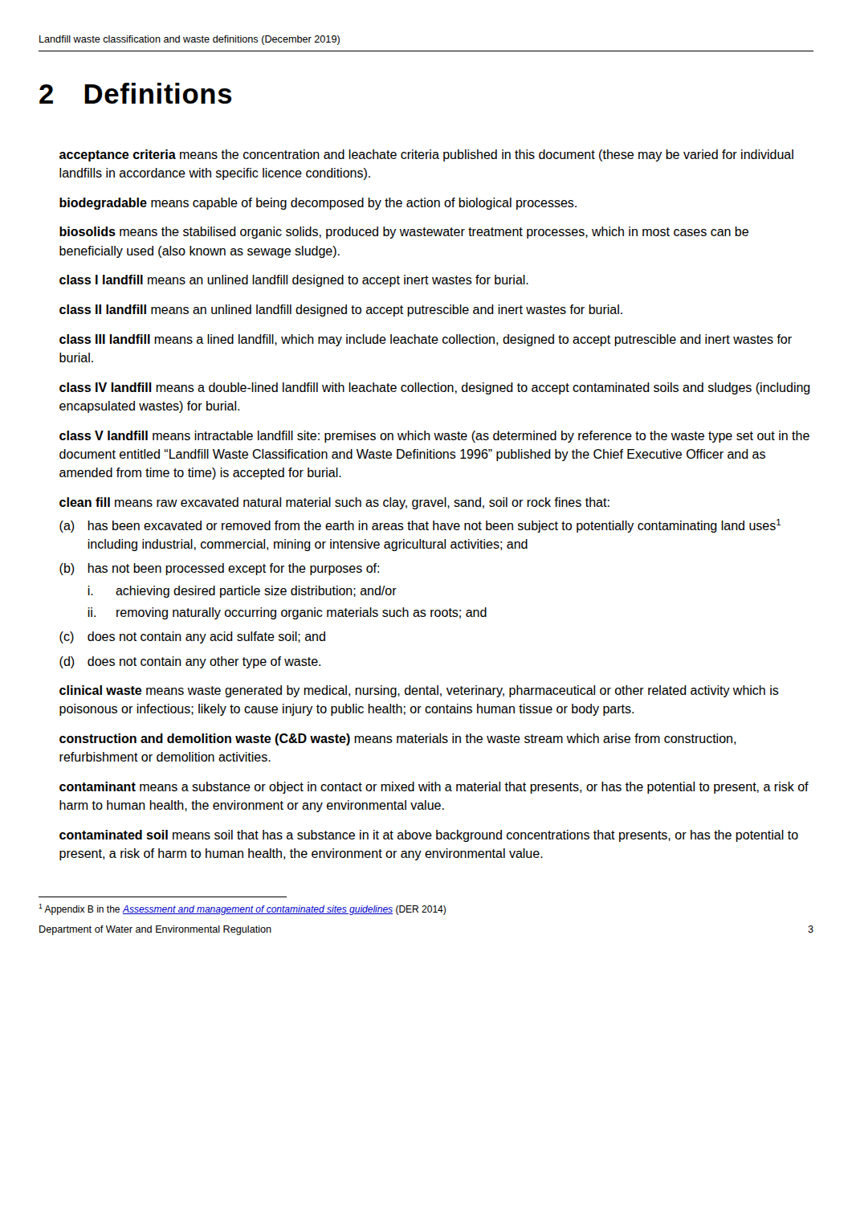Landfill waste classification and waste definitions (December 2019)
2 Definitions
acceptance criteria means the concentration and leachate criteria published in this document (these may be varied for individual landfills in accordance with specific licence conditions).
biodegradable means capable of being decomposed by the action of biological processes.
biosolids means the stabilised organic solids, produced by wastewater treatment processes, which in most cases can be beneficially used (also known as sewage sludge).
class I landfill means an unlined landfill designed to accept inert wastes for burial.
class II landfill means an unlined landfill designed to accept putrescible and inert wastes for burial.
class III landfill means a lined landfill, which may include leachate collection, designed to accept putrescible and inert wastes for burial.
class IV landfill means a double-lined landfill with leachate collection, designed to accept contaminated soils and sludges (including encapsulated wastes) for burial.
class V landfill means intractable landfill site: premises on which waste (as determined by reference to the waste type set out in the document entitled “Landfill Waste Classification and Waste Definitions 1996” published by the Chief Executive Officer and as amended from time to time) is accepted for burial.
clean fill means raw excavated natural material such as clay, gravel, sand, soil or rock fines that:
(a) has been excavated or removed from the earth in areas that have not been subject to potentially contaminating land uses1 including industrial, commercial, mining or intensive agricultural activities; and
(b) has not been processed except for the purposes of:
i. achieving desired particle size distribution; and/or
ii. removing naturally occurring organic materials such as roots; and
(c) does not contain any acid sulfate soil; and
(d) does not contain any other type of waste.
clinical waste means waste generated by medical, nursing, dental, veterinary, pharmaceutical or other related activity which is poisonous or infectious; likely to cause injury to public health; or contains human tissue or body parts.
construction and demolition waste (C&D waste) means materials in the waste stream which arise from construction, refurbishment or demolition activities.
contaminant means a substance or object in contact or mixed with a material that presents, or has the potential to present, a risk of harm to human health, the environment or any environmental value.
contaminated soil means soil that has a substance in it at above background concentrations that presents, or has the potential to present, a risk of harm to human health, the environment or any environmental value.
1 Appendix B in the Assessment and management of contaminated sites guidelines (DER 2014)
Department of Water and Environmental Regulation 3